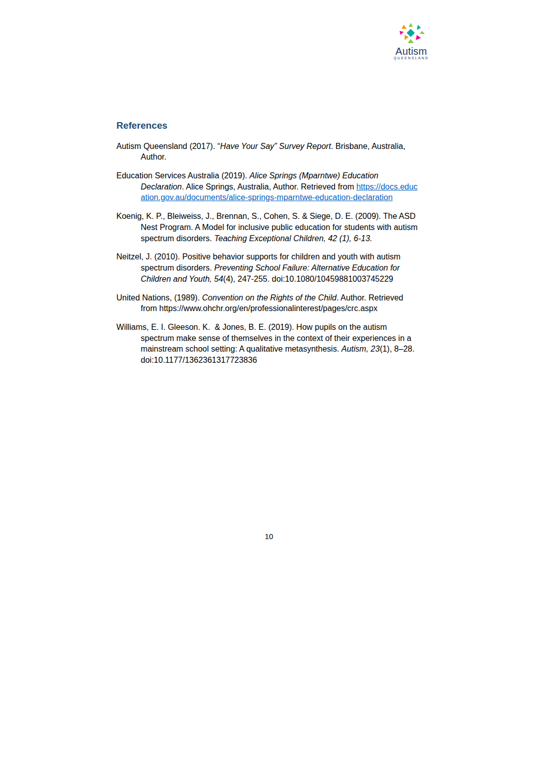Autism
QUEENSLAND
References
Autism Queensland (2017). “Have Your Say” Survey Report. Brisbane, Australia, Author.
Education Services Australia (2019). Alice Springs (Mparntwe) Education Declaration. Alice Springs, Australia, Author. Retrieved from https://docs.education.gov.au/documents/alice-springs-mparntwe-education-declaration
Koenig, K. P., Bleiweiss, J., Brennan, S., Cohen, S. & Siege, D. E. (2009). The ASD Nest Program. A Model for inclusive public education for students with autism spectrum disorders. Teaching Exceptional Children, 42 (1), 6-13.
Neitzel, J. (2010). Positive behavior supports for children and youth with autism spectrum disorders. Preventing School Failure: Alternative Education for Children and Youth, 54(4), 247-255. doi:10.1080/10459881003745229
United Nations, (1989). Convention on the Rights of the Child. Author. Retrieved from https://www.ohchr.org/en/professionalinterest/pages/crc.aspx
Williams, E. I. Gleeson. K. & Jones, B. E. (2019). How pupils on the autism spectrum make sense of themselves in the context of their experiences in a mainstream school setting: A qualitative metasynthesis. Autism, 23(1), 8–28. doi:10.1177/1362361317723836
10